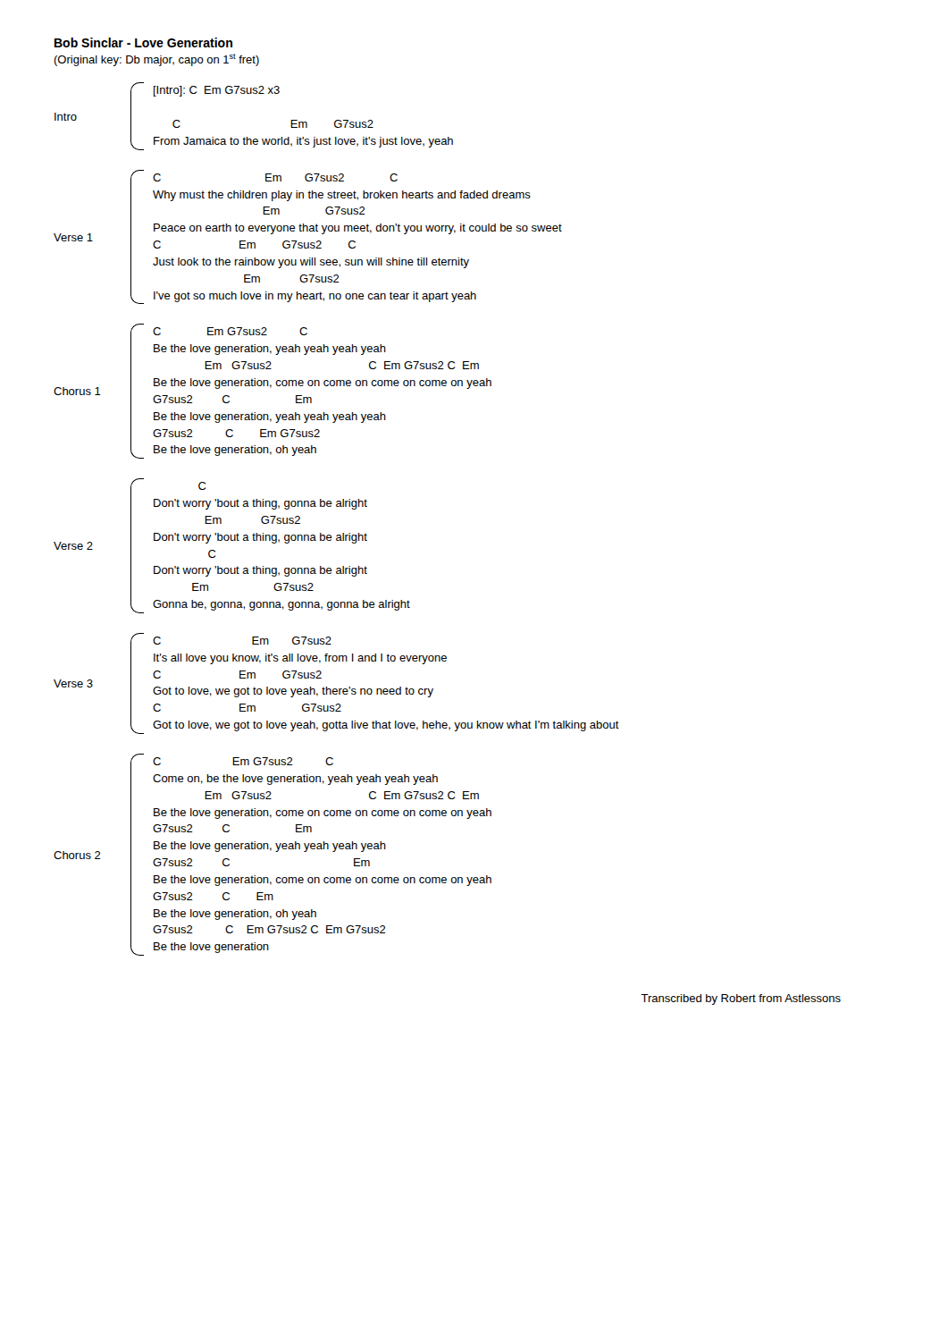Bob Sinclar - Love Generation
(Original key: Db major, capo on 1st fret)
Intro
[Intro]: C  Em G7sus2 x3

      C                                  Em        G7sus2
From Jamaica to the world, it's just love, it's just love, yeah
Verse 1
C                                Em       G7sus2              C
Why must the children play in the street, broken hearts and faded dreams
                                  Em              G7sus2
Peace on earth to everyone that you meet, don't you worry, it could be so sweet
C                        Em        G7sus2        C
Just look to the rainbow you will see, sun will shine till eternity
                            Em            G7sus2
I've got so much love in my heart, no one can tear it apart yeah
Chorus 1
C              Em G7sus2          C
Be the love generation, yeah yeah yeah yeah
                Em   G7sus2                              C  Em G7sus2 C  Em
Be the love generation, come on come on come on come on yeah
G7sus2         C                    Em
Be the love generation, yeah yeah yeah yeah
G7sus2          C        Em G7sus2
Be the love generation, oh yeah
Verse 2
              C
Don't worry 'bout a thing, gonna be alright
                Em            G7sus2
Don't worry 'bout a thing, gonna be alright
                 C
Don't worry 'bout a thing, gonna be alright
            Em                    G7sus2
Gonna be, gonna, gonna, gonna, gonna be alright
Verse 3
C                            Em       G7sus2
It's all love you know, it's all love, from I and I to everyone
C                        Em        G7sus2
Got to love, we got to love yeah, there's no need to cry
C                        Em              G7sus2
Got to love, we got to love yeah, gotta live that love, hehe, you know what I'm talking about
Chorus 2
C                      Em G7sus2          C
Come on, be the love generation, yeah yeah yeah yeah
                Em   G7sus2                              C  Em G7sus2 C  Em
Be the love generation, come on come on come on come on yeah
G7sus2         C                    Em
Be the love generation, yeah yeah yeah yeah
G7sus2         C                                      Em
Be the love generation, come on come on come on come on yeah
G7sus2         C        Em
Be the love generation, oh yeah
G7sus2          C    Em G7sus2 C  Em G7sus2
Be the love generation
Transcribed by Robert from Astlessons